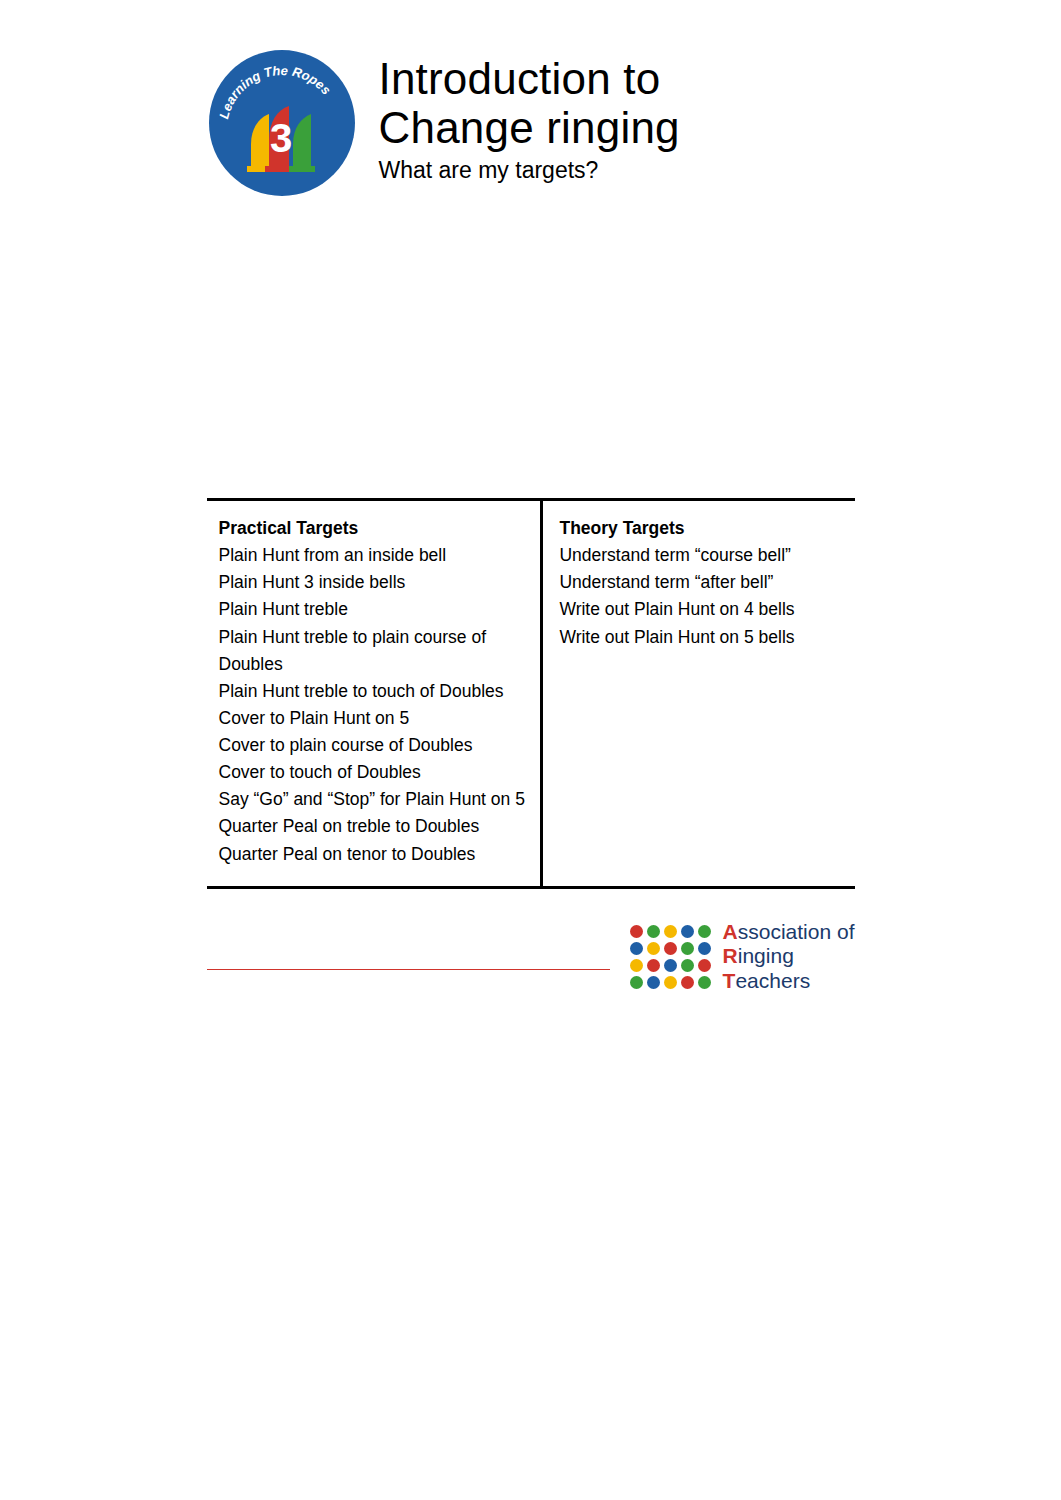Learning The Ropes 3
Introduction to
Change ringing
What are my targets?
Practical Targets
Plain Hunt from an inside bell
Plain Hunt 3 inside bells
Plain Hunt treble
Plain Hunt treble to plain course of Doubles
Plain Hunt treble to touch of Doubles
Cover to Plain Hunt on 5
Cover to plain course of Doubles
Cover to touch of Doubles
Say “Go” and “Stop” for Plain Hunt on 5
Quarter Peal on treble to Doubles
Quarter Peal on tenor to Doubles
Theory Targets
Understand term “course bell”
Understand term “after bell”
Write out Plain Hunt on 4 bells
Write out Plain Hunt on 5 bells
Association of
Ringing
Teachers